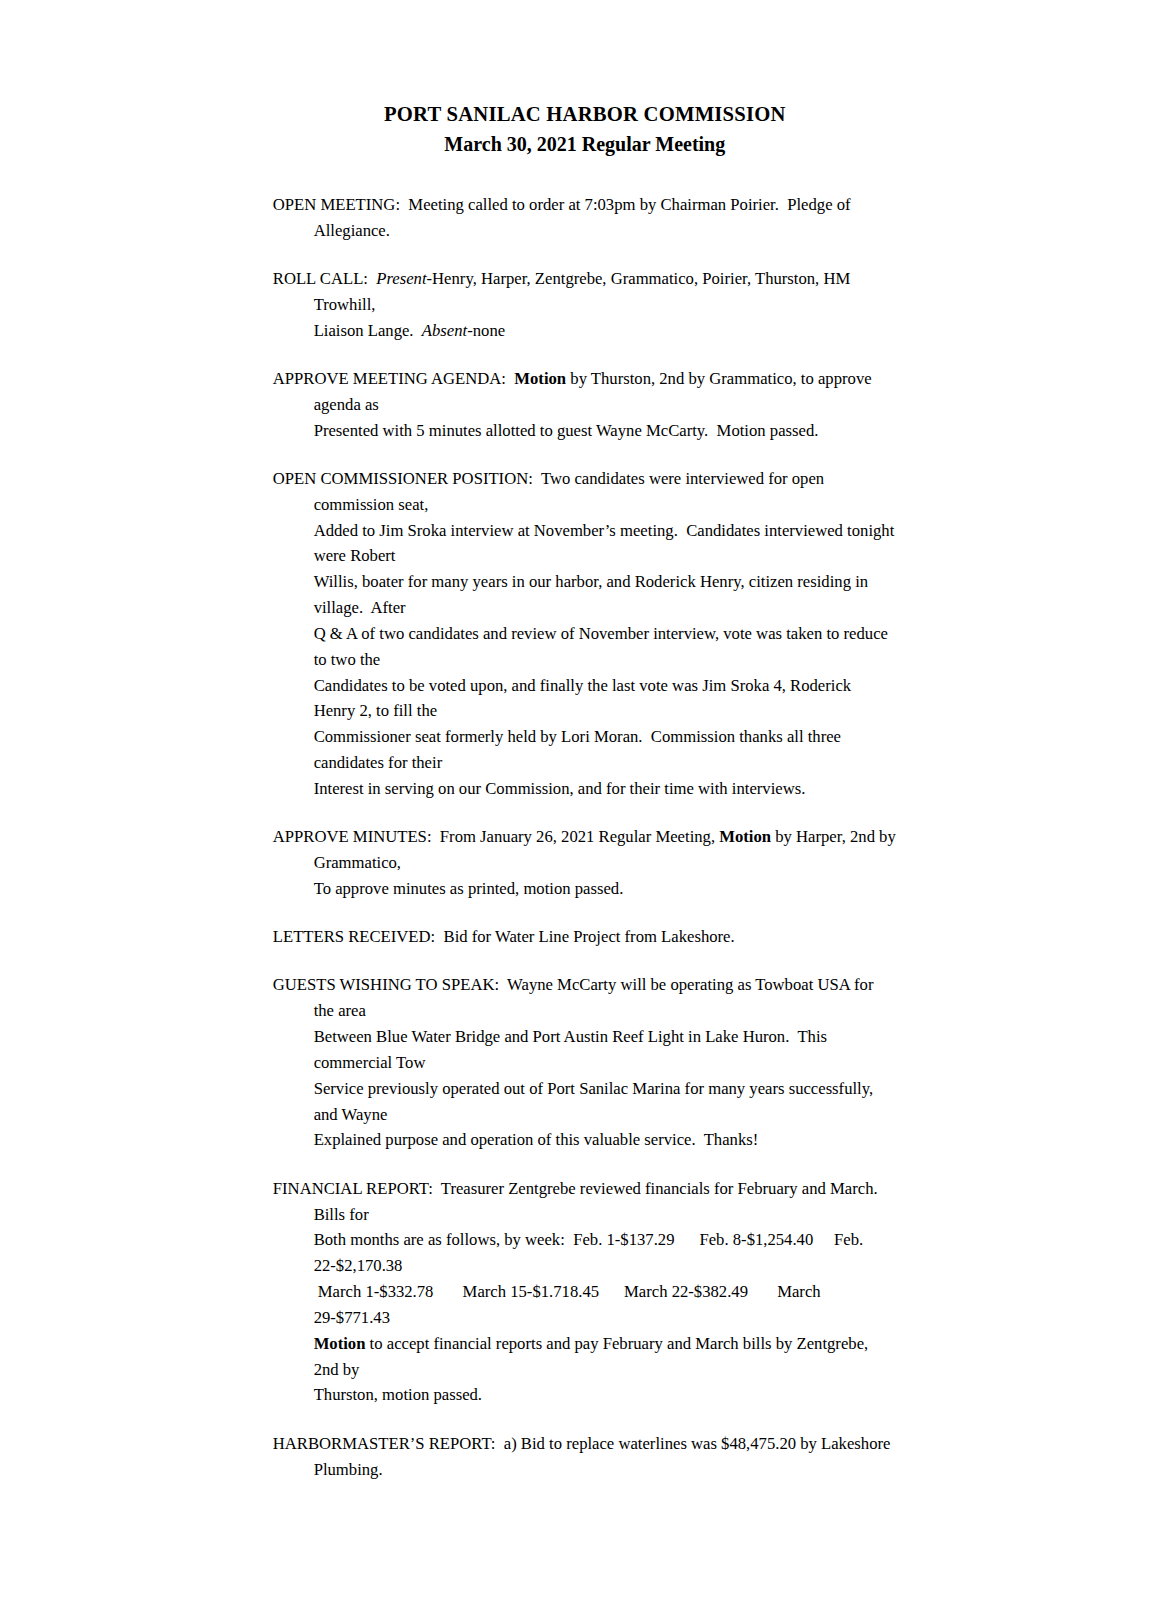PORT SANILAC HARBOR COMMISSION
March 30, 2021 Regular Meeting
OPEN MEETING: Meeting called to order at 7:03pm by Chairman Poirier. Pledge of Allegiance.
ROLL CALL: Present-Henry, Harper, Zentgrebe, Grammatico, Poirier, Thurston, HM Trowhill,
Liaison Lange. Absent-none
APPROVE MEETING AGENDA: Motion by Thurston, 2nd by Grammatico, to approve agenda as
Presented with 5 minutes allotted to guest Wayne McCarty. Motion passed.
OPEN COMMISSIONER POSITION: Two candidates were interviewed for open commission seat,
Added to Jim Sroka interview at November’s meeting. Candidates interviewed tonight were Robert
Willis, boater for many years in our harbor, and Roderick Henry, citizen residing in village. After
Q & A of two candidates and review of November interview, vote was taken to reduce to two the
Candidates to be voted upon, and finally the last vote was Jim Sroka 4, Roderick Henry 2, to fill the
Commissioner seat formerly held by Lori Moran. Commission thanks all three candidates for their
Interest in serving on our Commission, and for their time with interviews.
APPROVE MINUTES: From January 26, 2021 Regular Meeting, Motion by Harper, 2nd by Grammatico,
To approve minutes as printed, motion passed.
LETTERS RECEIVED: Bid for Water Line Project from Lakeshore.
GUESTS WISHING TO SPEAK: Wayne McCarty will be operating as Towboat USA for the area
Between Blue Water Bridge and Port Austin Reef Light in Lake Huron. This commercial Tow
Service previously operated out of Port Sanilac Marina for many years successfully, and Wayne
Explained purpose and operation of this valuable service. Thanks!
FINANCIAL REPORT: Treasurer Zentgrebe reviewed financials for February and March. Bills for
Both months are as follows, by week: Feb. 1-$137.29 Feb. 8-$1,254.40 Feb. 22-$2,170.38
March 1-$332.78 March 15-$1.718.45 March 22-$382.49 March 29-$771.43
Motion to accept financial reports and pay February and March bills by Zentgrebe, 2nd by
Thurston, motion passed.
HARBORMASTER’S REPORT: a) Bid to replace waterlines was $48,475.20 by Lakeshore Plumbing.